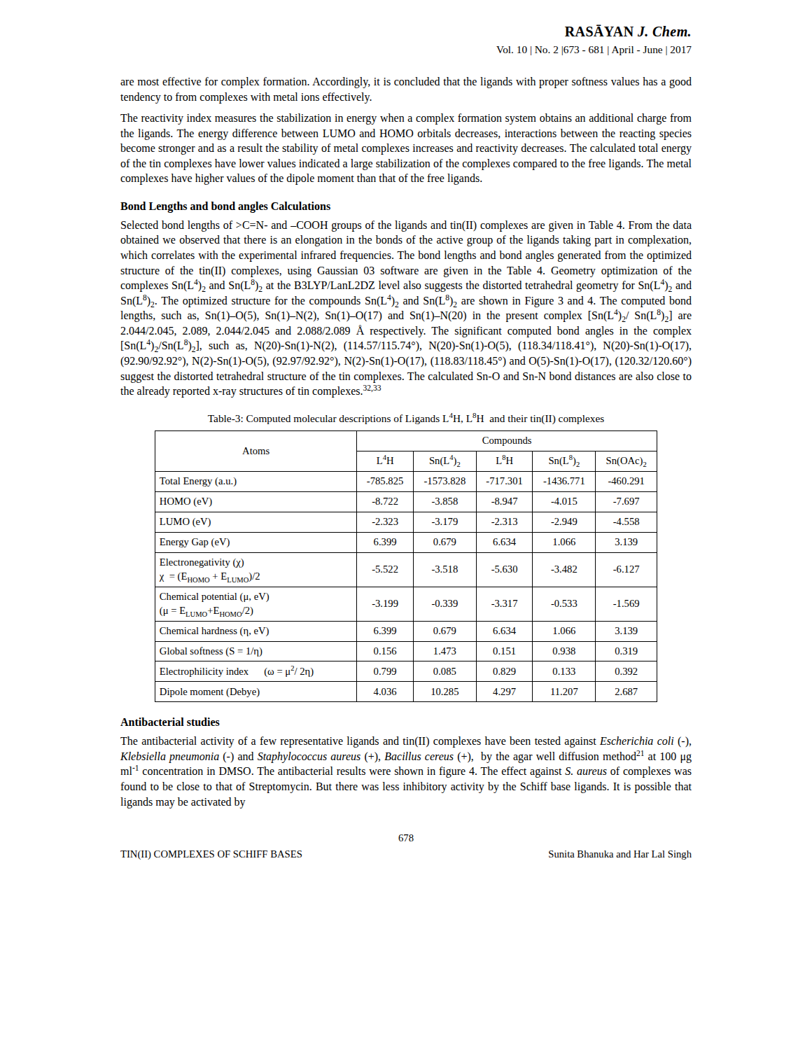RASĀYAN J. Chem.
Vol. 10 | No. 2 |673 - 681 | April - June | 2017
are most effective for complex formation. Accordingly, it is concluded that the ligands with proper softness values has a good tendency to from complexes with metal ions effectively.
The reactivity index measures the stabilization in energy when a complex formation system obtains an additional charge from the ligands. The energy difference between LUMO and HOMO orbitals decreases, interactions between the reacting species become stronger and as a result the stability of metal complexes increases and reactivity decreases. The calculated total energy of the tin complexes have lower values indicated a large stabilization of the complexes compared to the free ligands. The metal complexes have higher values of the dipole moment than that of the free ligands.
Bond Lengths and bond angles Calculations
Selected bond lengths of >C=N- and –COOH groups of the ligands and tin(II) complexes are given in Table 4. From the data obtained we observed that there is an elongation in the bonds of the active group of the ligands taking part in complexation, which correlates with the experimental infrared frequencies. The bond lengths and bond angles generated from the optimized structure of the tin(II) complexes, using Gaussian 03 software are given in the Table 4. Geometry optimization of the complexes Sn(L4)2 and Sn(L8)2 at the B3LYP/LanL2DZ level also suggests the distorted tetrahedral geometry for Sn(L4)2 and Sn(L8)2. The optimized structure for the compounds Sn(L4)2 and Sn(L8)2 are shown in Figure 3 and 4. The computed bond lengths, such as, Sn(1)–O(5), Sn(1)–N(2), Sn(1)–O(17) and Sn(1)–N(20) in the present complex [Sn(L4)2/ Sn(L8)2] are 2.044/2.045, 2.089, 2.044/2.045 and 2.088/2.089 Å respectively. The significant computed bond angles in the complex [Sn(L4)2/Sn(L8)2], such as, N(20)-Sn(1)-N(2), (114.57/115.74°), N(20)-Sn(1)-O(5), (118.34/118.41°), N(20)-Sn(1)-O(17), (92.90/92.92°), N(2)-Sn(1)-O(5), (92.97/92.92°), N(2)-Sn(1)-O(17), (118.83/118.45°) and O(5)-Sn(1)-O(17), (120.32/120.60°) suggest the distorted tetrahedral structure of the tin complexes. The calculated Sn-O and Sn-N bond distances are also close to the already reported x-ray structures of tin complexes.32,33
Table-3: Computed molecular descriptions of Ligands L4H, L8H and their tin(II) complexes
| Atoms | Compounds |
| --- | --- |
| L 4 H | Sn(L 4 ) 2 | L 8 H | Sn(L 8 ) 2 | Sn(OAc) 2 |
| Total Energy (a.u.) | -785.825 | -1573.828 | -717.301 | -1436.771 | -460.291 |
| HOMO (eV) | -8.722 | -3.858 | -8.947 | -4.015 | -7.697 |
| LUMO (eV) | -2.323 | -3.179 | -2.313 | -2.949 | -4.558 |
| Energy Gap (eV) | 6.399 | 0.679 | 6.634 | 1.066 | 3.139 |
| Electronegativity (χ) χ = (E HOMO + E LUMO )/2 | -5.522 | -3.518 | -5.630 | -3.482 | -6.127 |
| Chemical potential (μ, eV) (μ = E LUMO +E HOMO /2) | -3.199 | -0.339 | -3.317 | -0.533 | -1.569 |
| Chemical hardness (η, eV) | 6.399 | 0.679 | 6.634 | 1.066 | 3.139 |
| Global softness (S = 1/η) | 0.156 | 1.473 | 0.151 | 0.938 | 0.319 |
| Electrophilicity index (ω = μ 2 / 2η) | 0.799 | 0.085 | 0.829 | 0.133 | 0.392 |
| Dipole moment (Debye) | 4.036 | 10.285 | 4.297 | 11.207 | 2.687 |
Antibacterial studies
The antibacterial activity of a few representative ligands and tin(II) complexes have been tested against Escherichia coli (-), Klebsiella pneumonia (-) and Staphylococcus aureus (+), Bacillus cereus (+), by the agar well diffusion method21 at 100 μg ml-1 concentration in DMSO. The antibacterial results were shown in figure 4. The effect against S. aureus of complexes was found to be close to that of Streptomycin. But there was less inhibitory activity by the Schiff base ligands. It is possible that ligands may be activated by
678
TIN(II) COMPLEXES OF SCHIFF BASES Sunita Bhanuka and Har Lal Singh